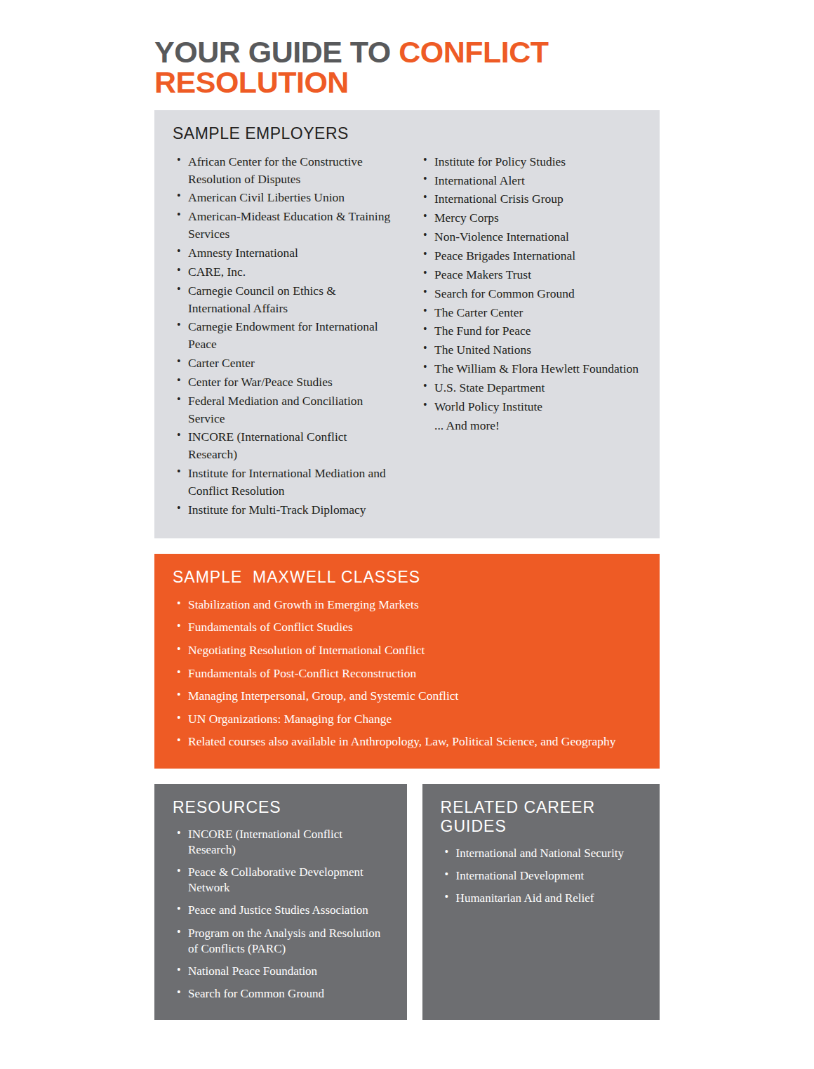Your Guide to Conflict Resolution
Sample Employers
African Center for the Constructive Resolution of Disputes
American Civil Liberties Union
American-Mideast Education & Training Services
Amnesty International
CARE, Inc.
Carnegie Council on Ethics & International Affairs
Carnegie Endowment for International Peace
Carter Center
Center for War/Peace Studies
Federal Mediation and Conciliation Service
INCORE (International Conflict Research)
Institute for International Mediation and Conflict Resolution
Institute for Multi-Track Diplomacy
Institute for Policy Studies
International Alert
International Crisis Group
Mercy Corps
Non-Violence International
Peace Brigades International
Peace Makers Trust
Search for Common Ground
The Carter Center
The Fund for Peace
The United Nations
The William & Flora Hewlett Foundation
U.S. State Department
World Policy Institute
... And more!
Sample Maxwell Classes
Stabilization and Growth in Emerging Markets
Fundamentals of Conflict Studies
Negotiating Resolution of International Conflict
Fundamentals of Post-Conflict Reconstruction
Managing Interpersonal, Group, and Systemic Conflict
UN Organizations: Managing for Change
Related courses also available in Anthropology, Law, Political Science, and Geography
Resources
INCORE (International Conflict Research)
Peace & Collaborative Development Network
Peace and Justice Studies Association
Program on the Analysis and Resolution of Conflicts (PARC)
National Peace Foundation
Search for Common Ground
Related Career Guides
International and National Security
International Development
Humanitarian Aid and Relief